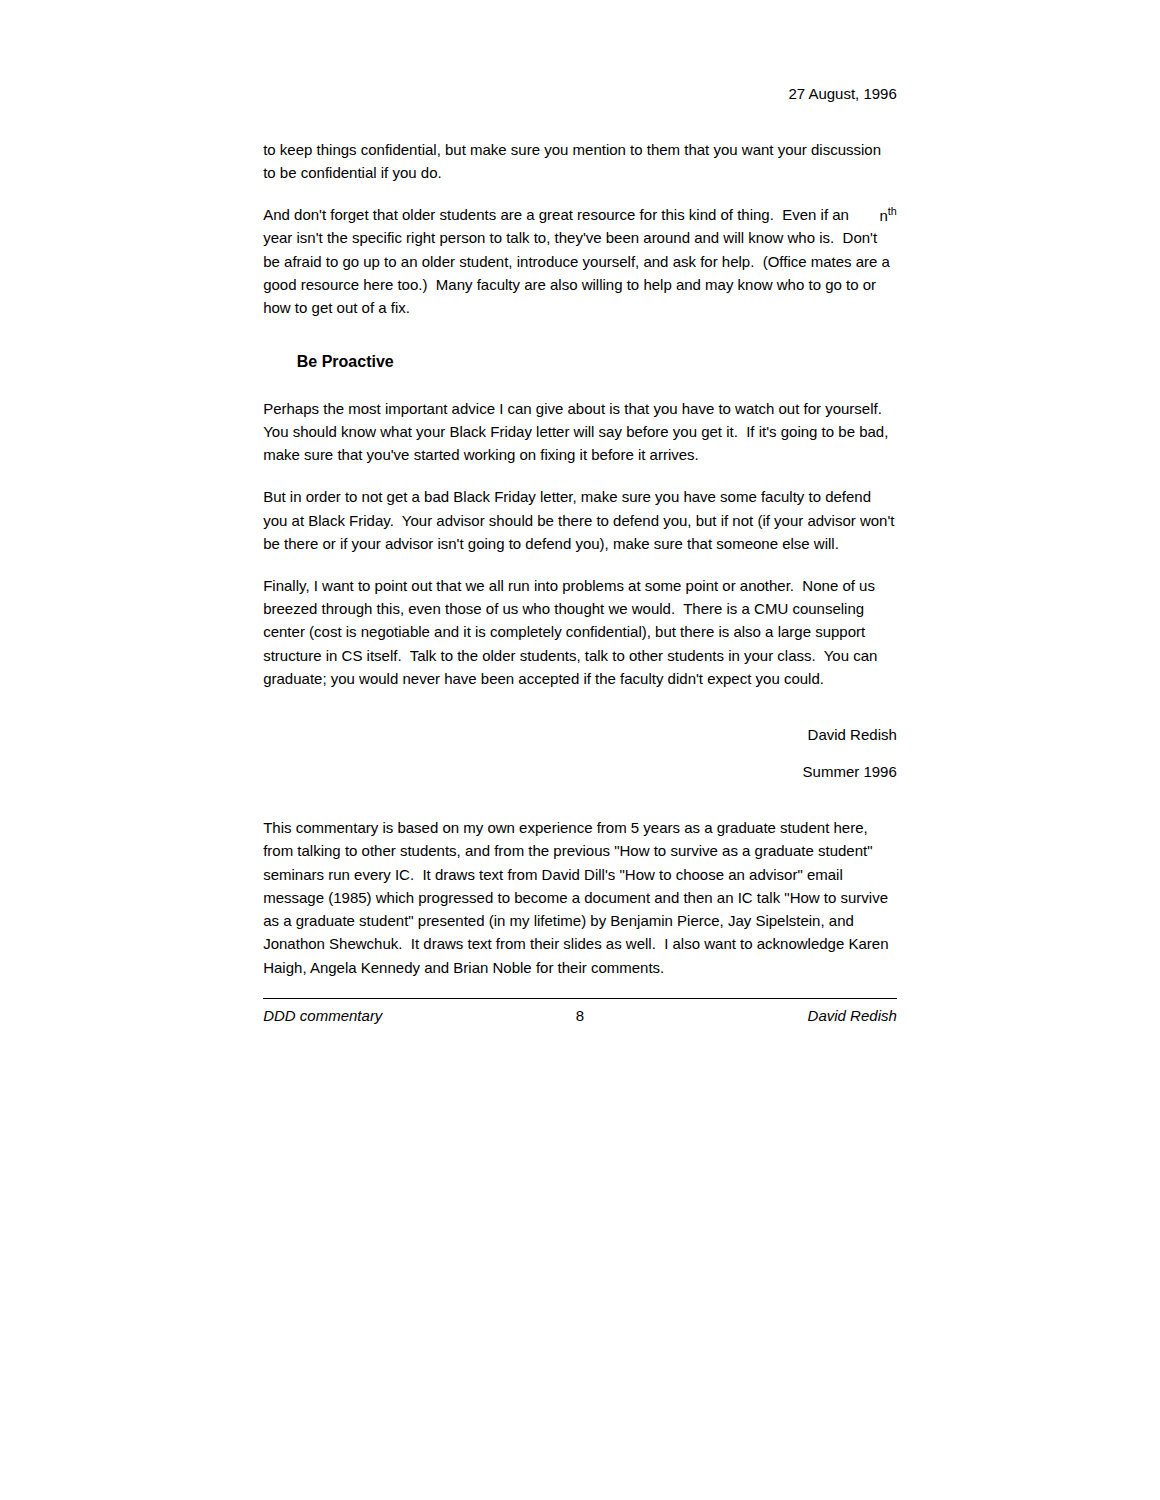27 August, 1996
to keep things confidential, but make sure you mention to them that you want your discussion to be confidential if you do.
And don't forget that older students are a great resource for this kind of thing. Even if an nth
year isn't the specific right person to talk to, they've been around and will know who is. Don't be afraid to go up to an older student, introduce yourself, and ask for help. (Office mates are a good resource here too.) Many faculty are also willing to help and may know who to go to or how to get out of a fix.
Be Proactive
Perhaps the most important advice I can give about is that you have to watch out for yourself. You should know what your Black Friday letter will say before you get it. If it's going to be bad, make sure that you've started working on fixing it before it arrives.
But in order to not get a bad Black Friday letter, make sure you have some faculty to defend you at Black Friday. Your advisor should be there to defend you, but if not (if your advisor won't be there or if your advisor isn't going to defend you), make sure that someone else will.
Finally, I want to point out that we all run into problems at some point or another. None of us breezed through this, even those of us who thought we would. There is a CMU counseling center (cost is negotiable and it is completely confidential), but there is also a large support structure in CS itself. Talk to the older students, talk to other students in your class. You can graduate; you would never have been accepted if the faculty didn't expect you could.
David Redish
Summer 1996
This commentary is based on my own experience from 5 years as a graduate student here, from talking to other students, and from the previous "How to survive as a graduate student" seminars run every IC. It draws text from David Dill's "How to choose an advisor" email message (1985) which progressed to become a document and then an IC talk "How to survive as a graduate student" presented (in my lifetime) by Benjamin Pierce, Jay Sipelstein, and Jonathon Shewchuk. It draws text from their slides as well. I also want to acknowledge Karen Haigh, Angela Kennedy and Brian Noble for their comments.
DDD commentary
8
David Redish